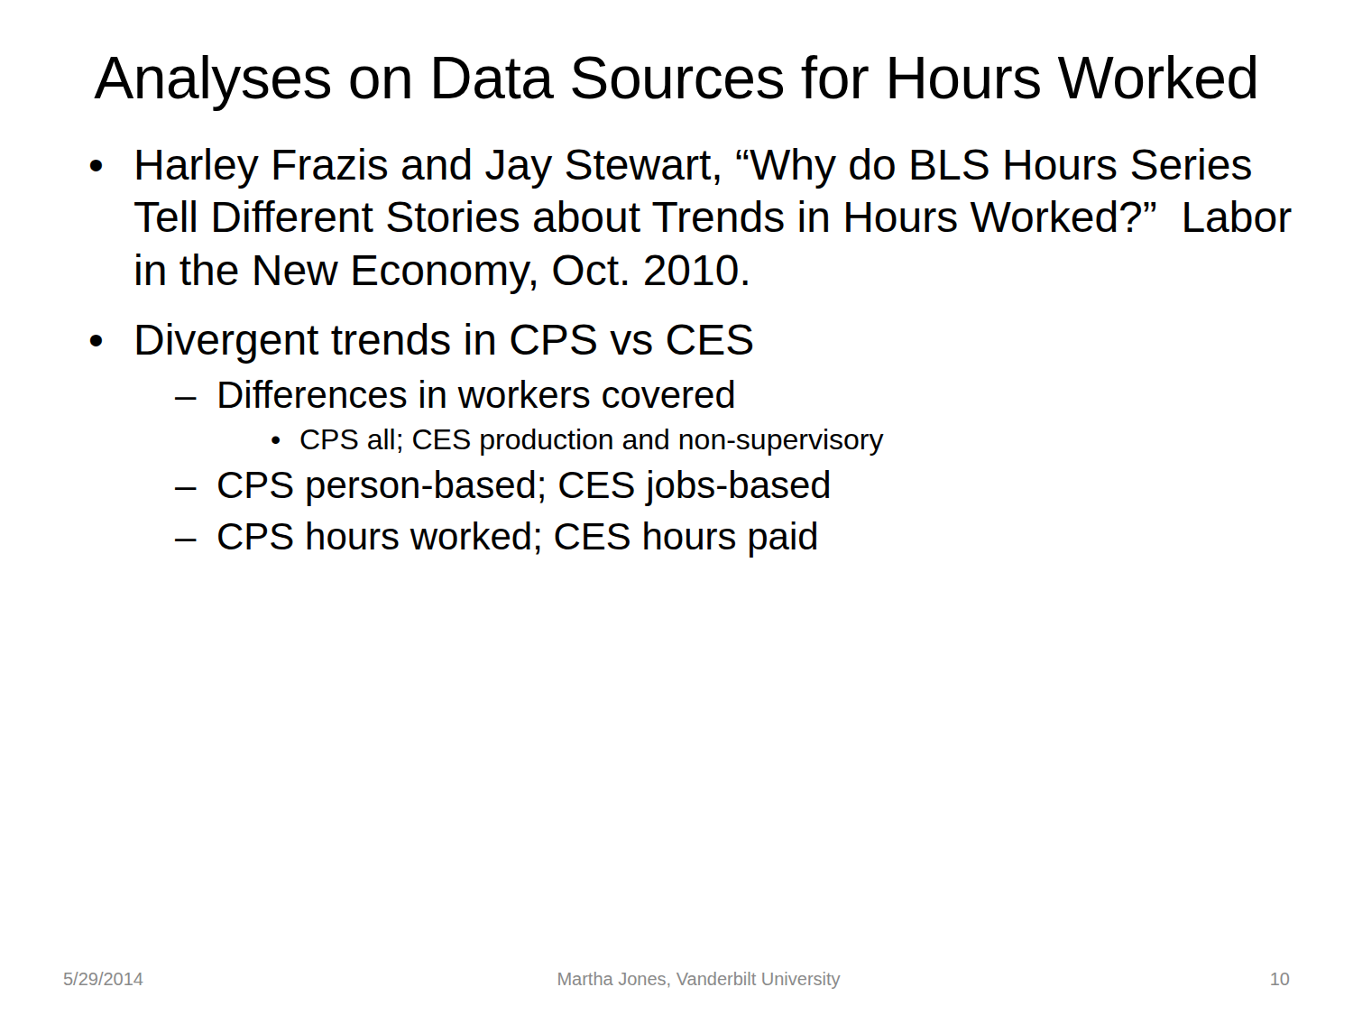Analyses on Data Sources for Hours Worked
Harley Frazis and Jay Stewart, “Why do BLS Hours Series Tell Different Stories about Trends in Hours Worked?” Labor in the New Economy, Oct. 2010.
Divergent trends in CPS vs CES
Differences in workers covered
CPS all; CES production and non-supervisory
CPS person-based; CES jobs-based
CPS hours worked; CES hours paid
5/29/2014 Martha Jones, Vanderbilt University 10